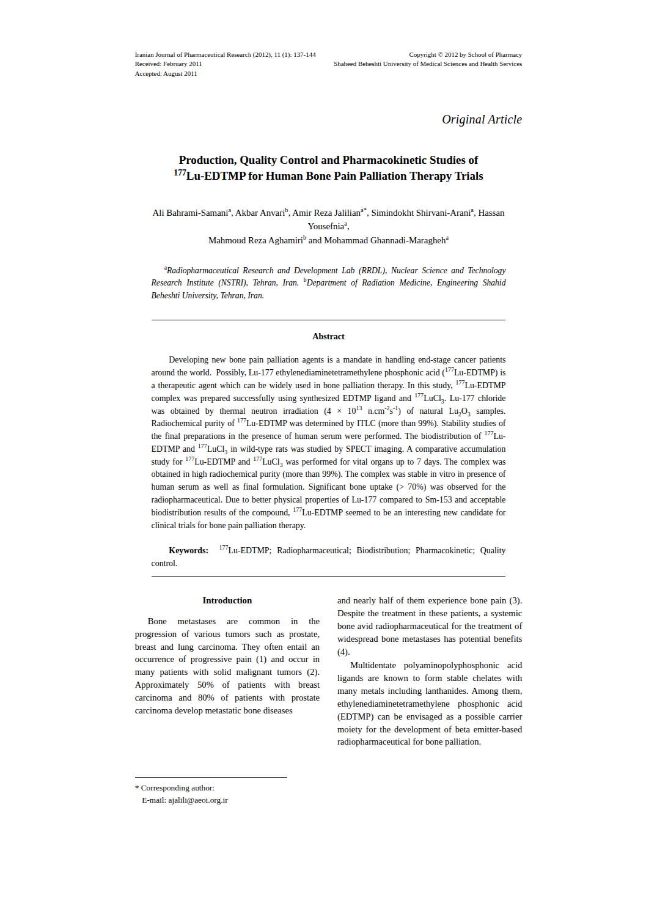Iranian Journal of Pharmaceutical Research (2012), 11 (1): 137-144
Received: February 2011
Accepted: August 2011
Copyright © 2012 by School of Pharmacy
Shaheed Beheshti University of Medical Sciences and Health Services
Original Article
Production, Quality Control and Pharmacokinetic Studies of
177Lu-EDTMP for Human Bone Pain Palliation Therapy Trials
Ali Bahrami-Samania, Akbar Anvarib, Amir Reza Jaliliana*, Simindokht Shirvani-Arania, Hassan Yousefniaa,
Mahmoud Reza Aghamirib and Mohammad Ghannadi-Maragheha
aRadiopharmaceutical Research and Development Lab (RRDL), Nuclear Science and Technology Research Institute (NSTRI), Tehran, Iran. bDepartment of Radiation Medicine, Engineering Shahid Beheshti University, Tehran, Iran.
Abstract
Developing new bone pain palliation agents is a mandate in handling end-stage cancer patients around the world. Possibly, Lu-177 ethylenediaminetetramethylene phosphonic acid (177Lu-EDTMP) is a therapeutic agent which can be widely used in bone palliation therapy. In this study, 177Lu-EDTMP complex was prepared successfully using synthesized EDTMP ligand and 177LuCl3. Lu-177 chloride was obtained by thermal neutron irradiation (4 × 1013 n.cm-2s-1) of natural Lu2O3 samples. Radiochemical purity of 177Lu-EDTMP was determined by ITLC (more than 99%). Stability studies of the final preparations in the presence of human serum were performed. The biodistribution of 177Lu-EDTMP and 177LuCl3 in wild-type rats was studied by SPECT imaging. A comparative accumulation study for 177Lu-EDTMP and 177LuCl3 was performed for vital organs up to 7 days. The complex was obtained in high radiochemical purity (more than 99%). The complex was stable in vitro in presence of human serum as well as final formulation. Significant bone uptake (> 70%) was observed for the radiopharmaceutical. Due to better physical properties of Lu-177 compared to Sm-153 and acceptable biodistribution results of the compound, 177Lu-EDTMP seemed to be an interesting new candidate for clinical trials for bone pain palliation therapy.
Keywords: 177Lu-EDTMP; Radiopharmaceutical; Biodistribution; Pharmacokinetic; Quality control.
Introduction
Bone metastases are common in the progression of various tumors such as prostate, breast and lung carcinoma. They often entail an occurrence of progressive pain (1) and occur in many patients with solid malignant tumors (2). Approximately 50% of patients with breast carcinoma and 80% of patients with prostate carcinoma develop metastatic bone diseases
* Corresponding author:
E-mail: ajalili@aeoi.org.ir
and nearly half of them experience bone pain (3). Despite the treatment in these patients, a systemic bone avid radiopharmaceutical for the treatment of widespread bone metastases has potential benefits (4).
Multidentate polyaminopolyphosphonic acid ligands are known to form stable chelates with many metals including lanthanides. Among them, ethylenediaminetetramethylene phosphonic acid (EDTMP) can be envisaged as a possible carrier moiety for the development of beta emitter-based radiopharmaceutical for bone palliation.